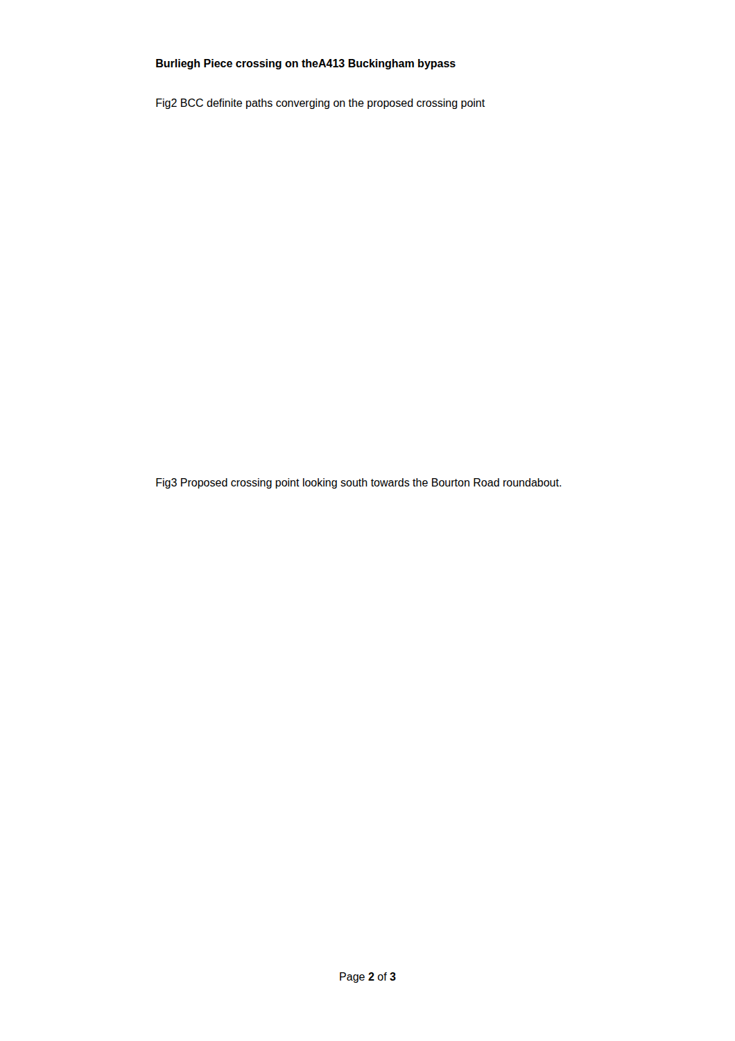Burliegh Piece crossing on theA413 Buckingham bypass
Fig2 BCC definite paths converging on the proposed crossing point
Fig3 Proposed crossing point looking south towards the Bourton Road roundabout.
Page 2 of 3